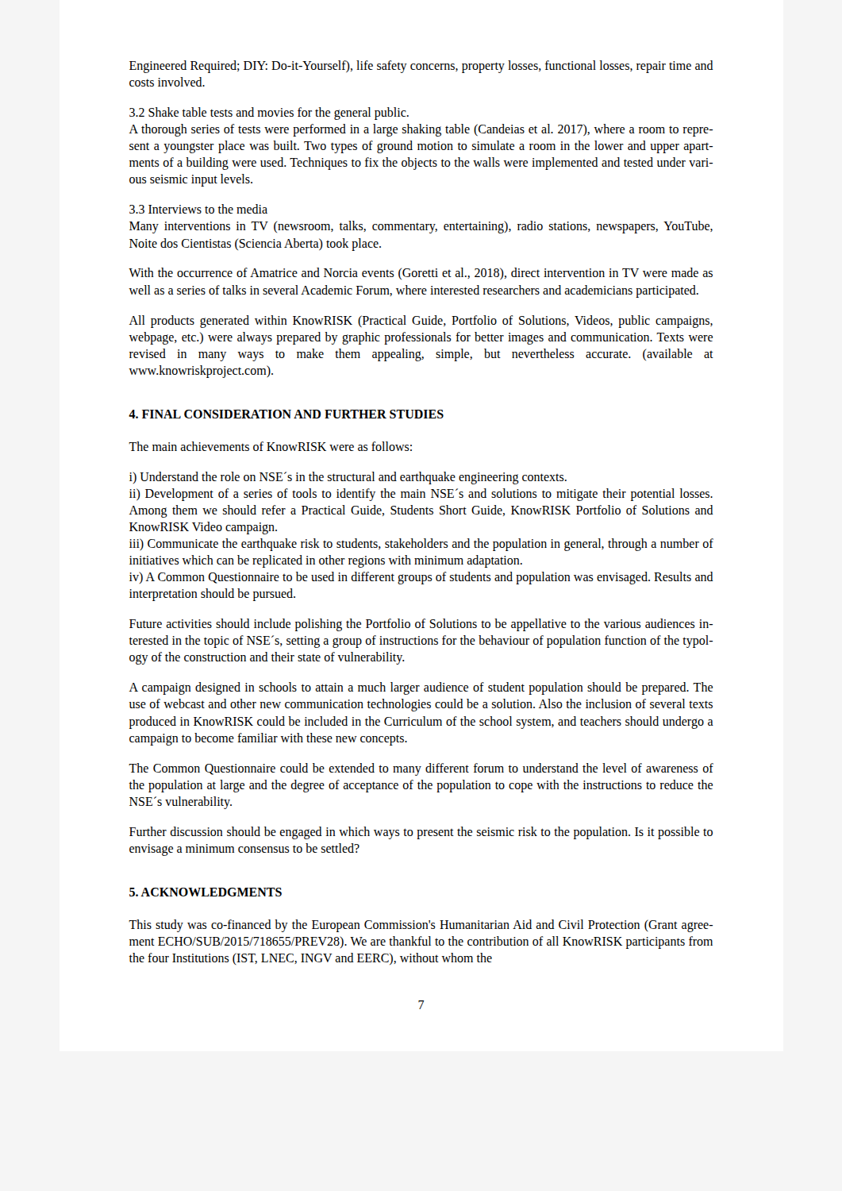Engineered Required; DIY: Do-it-Yourself), life safety concerns, property losses, functional losses, repair time and costs involved.
3.2 Shake table tests and movies for the general public.
A thorough series of tests were performed in a large shaking table (Candeias et al. 2017), where a room to represent a youngster place was built. Two types of ground motion to simulate a room in the lower and upper apartments of a building were used. Techniques to fix the objects to the walls were implemented and tested under various seismic input levels.
3.3 Interviews to the media
Many interventions in TV (newsroom, talks, commentary, entertaining), radio stations, newspapers, YouTube, Noite dos Cientistas (Sciencia Aberta) took place.
With the occurrence of Amatrice and Norcia events (Goretti et al., 2018), direct intervention in TV were made as well as a series of talks in several Academic Forum, where interested researchers and academicians participated.
All products generated within KnowRISK (Practical Guide, Portfolio of Solutions, Videos, public campaigns, webpage, etc.) were always prepared by graphic professionals for better images and communication. Texts were revised in many ways to make them appealing, simple, but nevertheless accurate. (available at www.knowriskproject.com).
4. FINAL CONSIDERATION AND FURTHER STUDIES
The main achievements of KnowRISK were as follows:
i) Understand the role on NSE´s in the structural and earthquake engineering contexts.
ii) Development of a series of tools to identify the main NSE´s and solutions to mitigate their potential losses. Among them we should refer a Practical Guide, Students Short Guide, KnowRISK Portfolio of Solutions and KnowRISK Video campaign.
iii) Communicate the earthquake risk to students, stakeholders and the population in general, through a number of initiatives which can be replicated in other regions with minimum adaptation.
iv) A Common Questionnaire to be used in different groups of students and population was envisaged. Results and interpretation should be pursued.
Future activities should include polishing the Portfolio of Solutions to be appellative to the various audiences interested in the topic of NSE´s, setting a group of instructions for the behaviour of population function of the typology of the construction and their state of vulnerability.
A campaign designed in schools to attain a much larger audience of student population should be prepared. The use of webcast and other new communication technologies could be a solution. Also the inclusion of several texts produced in KnowRISK could be included in the Curriculum of the school system, and teachers should undergo a campaign to become familiar with these new concepts.
The Common Questionnaire could be extended to many different forum to understand the level of awareness of the population at large and the degree of acceptance of the population to cope with the instructions to reduce the NSE´s vulnerability.
Further discussion should be engaged in which ways to present the seismic risk to the population. Is it possible to envisage a minimum consensus to be settled?
5. ACKNOWLEDGMENTS
This study was co-financed by the European Commission's Humanitarian Aid and Civil Protection (Grant agreement ECHO/SUB/2015/718655/PREV28). We are thankful to the contribution of all KnowRISK participants from the four Institutions (IST, LNEC, INGV and EERC), without whom the
7